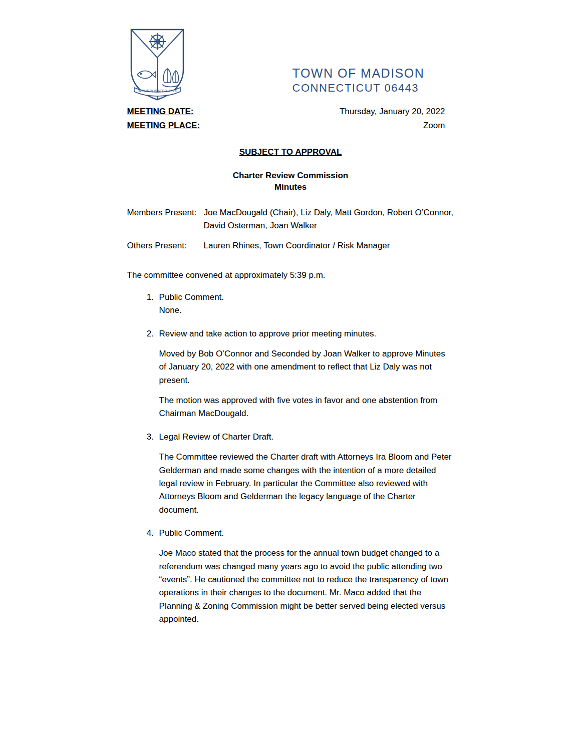INCORPORATED 1826
TOWN OF MADISON
CONNECTICUT 06443
| MEETING DATE: | Thursday, January 20, 2022 |
| MEETING PLACE: | Zoom |
SUBJECT TO APPROVAL
Charter Review Commission
Minutes
| Members Present: | Joe MacDougald (Chair), Liz Daly, Matt Gordon, Robert O’Connor, David Osterman, Joan Walker |
| Others Present: | Lauren Rhines, Town Coordinator / Risk Manager |
The committee convened at approximately 5:39 p.m.
Public Comment.
None.
Review and take action to approve prior meeting minutes.
Moved by Bob O’Connor and Seconded by Joan Walker to approve Minutes of January 20, 2022 with one amendment to reflect that Liz Daly was not present.
The motion was approved with five votes in favor and one abstention from Chairman MacDougald.
Legal Review of Charter Draft.
The Committee reviewed the Charter draft with Attorneys Ira Bloom and Peter Gelderman and made some changes with the intention of a more detailed legal review in February. In particular the Committee also reviewed with Attorneys Bloom and Gelderman the legacy language of the Charter document.
Public Comment.
Joe Maco stated that the process for the annual town budget changed to a referendum was changed many years ago to avoid the public attending two “events”. He cautioned the committee not to reduce the transparency of town operations in their changes to the document. Mr. Maco added that the Planning & Zoning Commission might be better served being elected versus appointed.